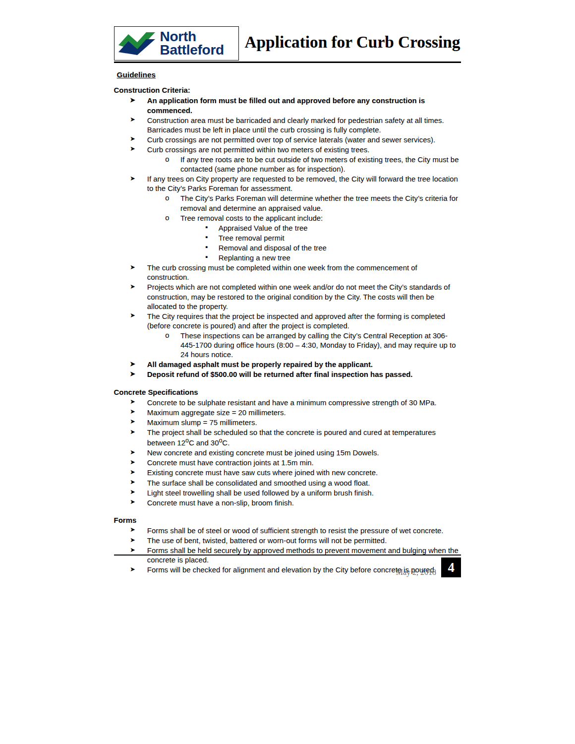North Battleford
Application for Curb Crossing
Guidelines
Construction Criteria:
An application form must be filled out and approved before any construction is commenced.
Construction area must be barricaded and clearly marked for pedestrian safety at all times. Barricades must be left in place until the curb crossing is fully complete.
Curb crossings are not permitted over top of service laterals (water and sewer services).
Curb crossings are not permitted within two meters of existing trees.
If any tree roots are to be cut outside of two meters of existing trees, the City must be contacted (same phone number as for inspection).
If any trees on City property are requested to be removed, the City will forward the tree location to the City’s Parks Foreman for assessment.
The City’s Parks Foreman will determine whether the tree meets the City’s criteria for removal and determine an appraised value.
Tree removal costs to the applicant include:
Appraised Value of the tree
Tree removal permit
Removal and disposal of the tree
Replanting a new tree
The curb crossing must be completed within one week from the commencement of construction.
Projects which are not completed within one week and/or do not meet the City’s standards of construction, may be restored to the original condition by the City. The costs will then be allocated to the property.
The City requires that the project be inspected and approved after the forming is completed (before concrete is poured) and after the project is completed.
These inspections can be arranged by calling the City’s Central Reception at 306-445-1700 during office hours (8:00 – 4:30, Monday to Friday), and may require up to 24 hours notice.
All damaged asphalt must be properly repaired by the applicant.
Deposit refund of $500.00 will be returned after final inspection has passed.
Concrete Specifications
Concrete to be sulphate resistant and have a minimum compressive strength of 30 MPa.
Maximum aggregate size = 20 millimeters.
Maximum slump = 75 millimeters.
The project shall be scheduled so that the concrete is poured and cured at temperatures between 12oC and 30oC.
New concrete and existing concrete must be joined using 15m Dowels.
Concrete must have contraction joints at 1.5m min.
Existing concrete must have saw cuts where joined with new concrete.
The surface shall be consolidated and smoothed using a wood float.
Light steel trowelling shall be used followed by a uniform brush finish.
Concrete must have a non-slip, broom finish.
Forms
Forms shall be of steel or wood of sufficient strength to resist the pressure of wet concrete.
The use of bent, twisted, battered or worn-out forms will not be permitted.
Forms shall be held securely by approved methods to prevent movement and bulging when the concrete is placed.
Forms will be checked for alignment and elevation by the City before concrete is poured.
May 2, 2018
4